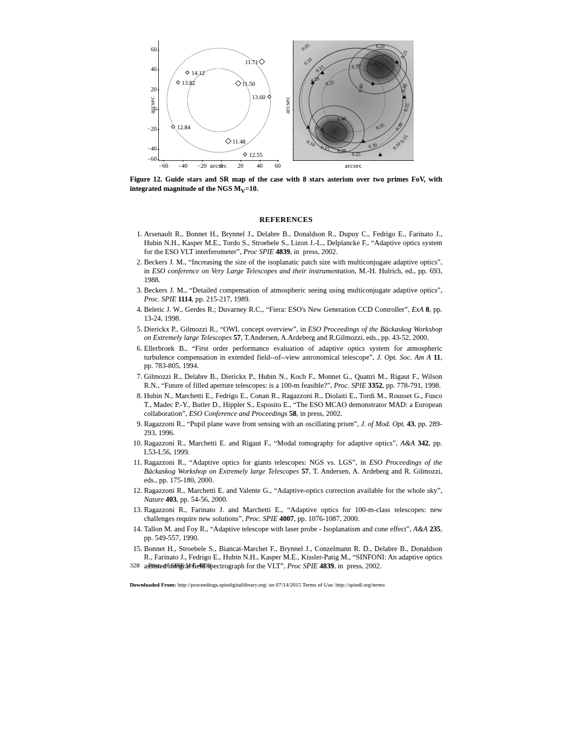arcsec
60 40 20 0 −20 −40 −60 −60 −40 −20 0 20 40 60
11.71
14.12
13.82
11.50
13.60
12.84
11.48
12.55
arcsec
arcsec
60 40 20 0 −20 −40 −60 −60 −40 −20 0 20 40 60
0.05 0.20 0.25 0.10 0.15 0.30 0.35 0.20 0.25 0.40 0.30 0.25 0.40 0.35 0.35 0.30 0.10 0.15 0.20 0.25 0.30 0.10 0.15
arcsec
Figure 12. Guide stars and SR map of the case with 8 stars asterism over two primes FoV, with integrated magnitude of the NGS MV=10.
REFERENCES
Arsenault R., Bonnet H., Brynnel J., Delabre B., Donaldson R., Dupuy C., Fedrigo E., Farinato J., Hubin N.H., Kasper M.E., Tordo S., Stroebele S., Lizon J.-L., Delplancke F., “Adaptive optics system for the ESO VLT interferometer”, Proc SPIE 4839, in press, 2002.
Beckers J. M., “Increasing the size of the isoplanatic patch size with multiconjugate adaptive optics”, in ESO conference on Very Large Telescopes and their instrumentation, M.-H. Hulrich, ed., pp. 693, 1988.
Beckers J. M., “Detailed compensation of atmospheric seeing using multiconjugate adaptive optics”, Proc. SPIE 1114, pp. 215-217, 1989.
Beletic J. W., Gerdes R.; Duvarney R.C., “Fiera: ESO's New Generation CCD Controller”, ExA 8, pp. 13-24, 1998.
Dierickx P., Gilmozzi R., “OWL concept overview”, in ESO Proceedings of the Bäckaskog Workshop on Extremely large Telescopes 57, T.Andersen, A.Ardeberg and R.Gilmozzi, eds., pp. 43-52, 2000.
Ellerbroek B., “First order performance evaluation of adaptive optics system for atmospheric turbulence compensation in extended field--of--view astronomical telescope”, J. Opt. Soc. Am A 11, pp. 783-805, 1994.
Gilmozzi R., Delabre B., Dierickx P., Hubin N., Koch F., Monnet G., Quattri M., Rigaut F., Wilson R.N., “Future of filled aperture telescopes: is a 100-m feasible?”, Proc. SPIE 3352, pp. 778-791, 1998.
Hubin N., Marchetti E., Fedrigo E., Conan R., Ragazzoni R., Diolaiti E., Tordi M., Rousset G., Fusco T., Madec P.-Y., Butler D., Hippler S., Esposito E., “The ESO MCAO demonstrator MAD: a European collaboration”, ESO Conference and Proceedings 58, in press, 2002.
Ragazzoni R., “Pupil plane wave front sensing with an oscillating prism”, J. of Mod. Opt. 43, pp. 289-293, 1996.
Ragazzoni R., Marchetti E. and Rigaut F., “Modal tomography for adaptive optics”, A&A 342, pp. L53-L56, 1999.
Ragazzoni R., “Adaptive optics for giants telescopes: NGS vs. LGS”, in ESO Proceedings of the Bäckaskog Workshop on Extremely large Telescopes 57, T. Andersen, A. Ardeberg and R. Gilmozzi, eds., pp. 175-180, 2000.
Ragazzoni R., Marchetti E. and Valente G., “Adaptive-optics correction available for the whole sky”, Nature 403, pp. 54-56, 2000.
Ragazzoni R., Farinato J. and Marchetti E., “Adaptive optics for 100-m-class telescopes: new challenges require new solutions”, Proc. SPIE 4007, pp. 1076-1087, 2000.
Tallon M. and Foy R., “Adaptive telescope with laser probe - Isoplanatism and cone effect”, A&A 235, pp. 549-557, 1990.
Bonnet H., Stroebele S., Biancat-Marchet F., Brynnel J., Conzelmann R. D., Delabre B., Donaldson R., Farinato J., Fedrigo E., Hubin N.H., Kasper M.E., Kissler-Patig M., “SINFONI: An adaptive optics assisted integral field spectrograph for the VLT”, Proc SPIE 4839, in press, 2002.
328 Proc. of SPIE Vol. 4839
Downloaded From: http://proceedings.spiedigitallibrary.org/ on 07/14/2015 Terms of Use: http://spiedl.org/terms